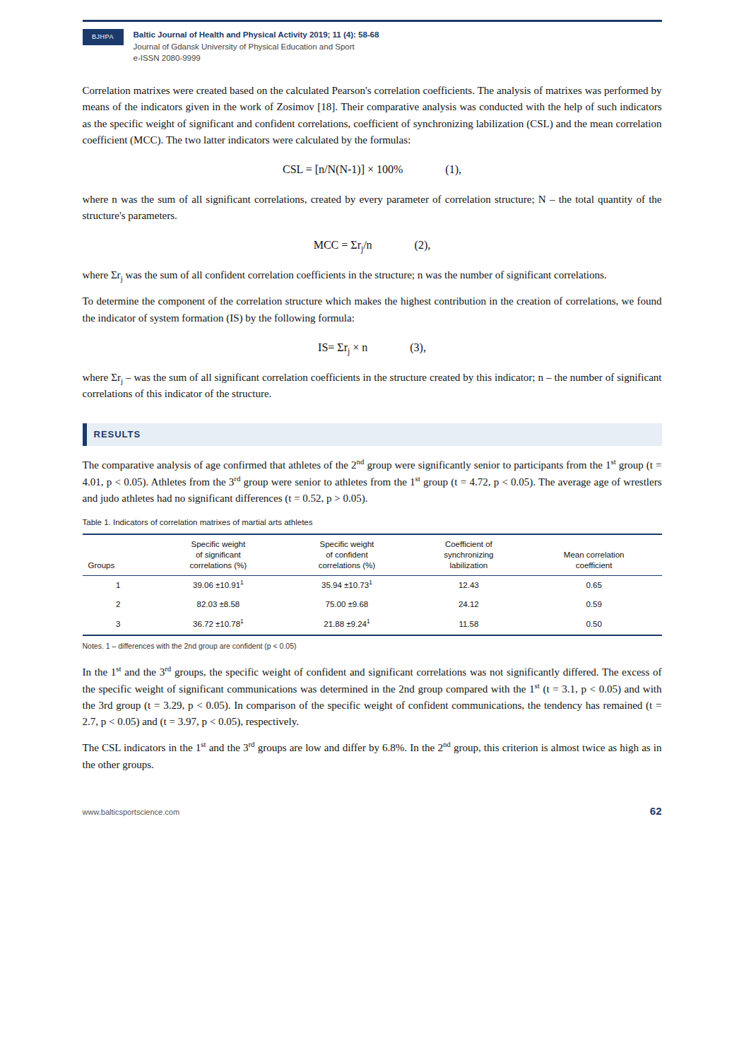BJHPA
Baltic Journal of Health and Physical Activity 2019; 11 (4): 58-68
Journal of Gdansk University of Physical Education and Sport
e-ISSN 2080-9999
Correlation matrixes were created based on the calculated Pearson's correlation coefficients. The analysis of matrixes was performed by means of the indicators given in the work of Zosimov [18]. Their comparative analysis was conducted with the help of such indicators as the specific weight of significant and confident correlations, coefficient of synchronizing labilization (CSL) and the mean correlation coefficient (MCC). The two latter indicators were calculated by the formulas:
CSL = [n/N(N-1)] × 100%(1),
where n was the sum of all significant correlations, created by every parameter of correlation structure; N – the total quantity of the structure's parameters.
MCC = Σrj/n(2),
where Σrj was the sum of all confident correlation coefficients in the structure; n was the number of significant correlations.
To determine the component of the correlation structure which makes the highest contribution in the creation of correlations, we found the indicator of system formation (IS) by the following formula:
IS= Σrj × n(3),
where Σrj – was the sum of all significant correlation coefficients in the structure created by this indicator; n – the number of significant correlations of this indicator of the structure.
Results
The comparative analysis of age confirmed that athletes of the 2nd group were significantly senior to participants from the 1st group (t = 4.01, p < 0.05). Athletes from the 3rd group were senior to athletes from the 1st group (t = 4.72, p < 0.05). The average age of wrestlers and judo athletes had no significant differences (t = 0.52, p > 0.05).
Table 1. Indicators of correlation matrixes of martial arts athletes
| Groups | Specific weight of significant correlations (%) | Specific weight of confident correlations (%) | Coefficient of synchronizing labilization | Mean correlation coefficient |
| --- | --- | --- | --- | --- |
| 1 | 39.06 ±10.91 1 | 35.94 ±10.73 1 | 12.43 | 0.65 |
| 2 | 82.03 ±8.58 | 75.00 ±9.68 | 24.12 | 0.59 |
| 3 | 36.72 ±10.78 1 | 21.88 ±9.24 1 | 11.58 | 0.50 |
Notes. 1 – differences with the 2nd group are confident (p < 0.05)
In the 1st and the 3rd groups, the specific weight of confident and significant correlations was not significantly differed. The excess of the specific weight of significant communications was determined in the 2nd group compared with the 1st (t = 3.1, p < 0.05) and with the 3rd group (t = 3.29, p < 0.05). In comparison of the specific weight of confident communications, the tendency has remained (t = 2.7, p < 0.05) and (t = 3.97, p < 0.05), respectively.
The CSL indicators in the 1st and the 3rd groups are low and differ by 6.8%. In the 2nd group, this criterion is almost twice as high as in the other groups.
www.balticsportscience.com 62